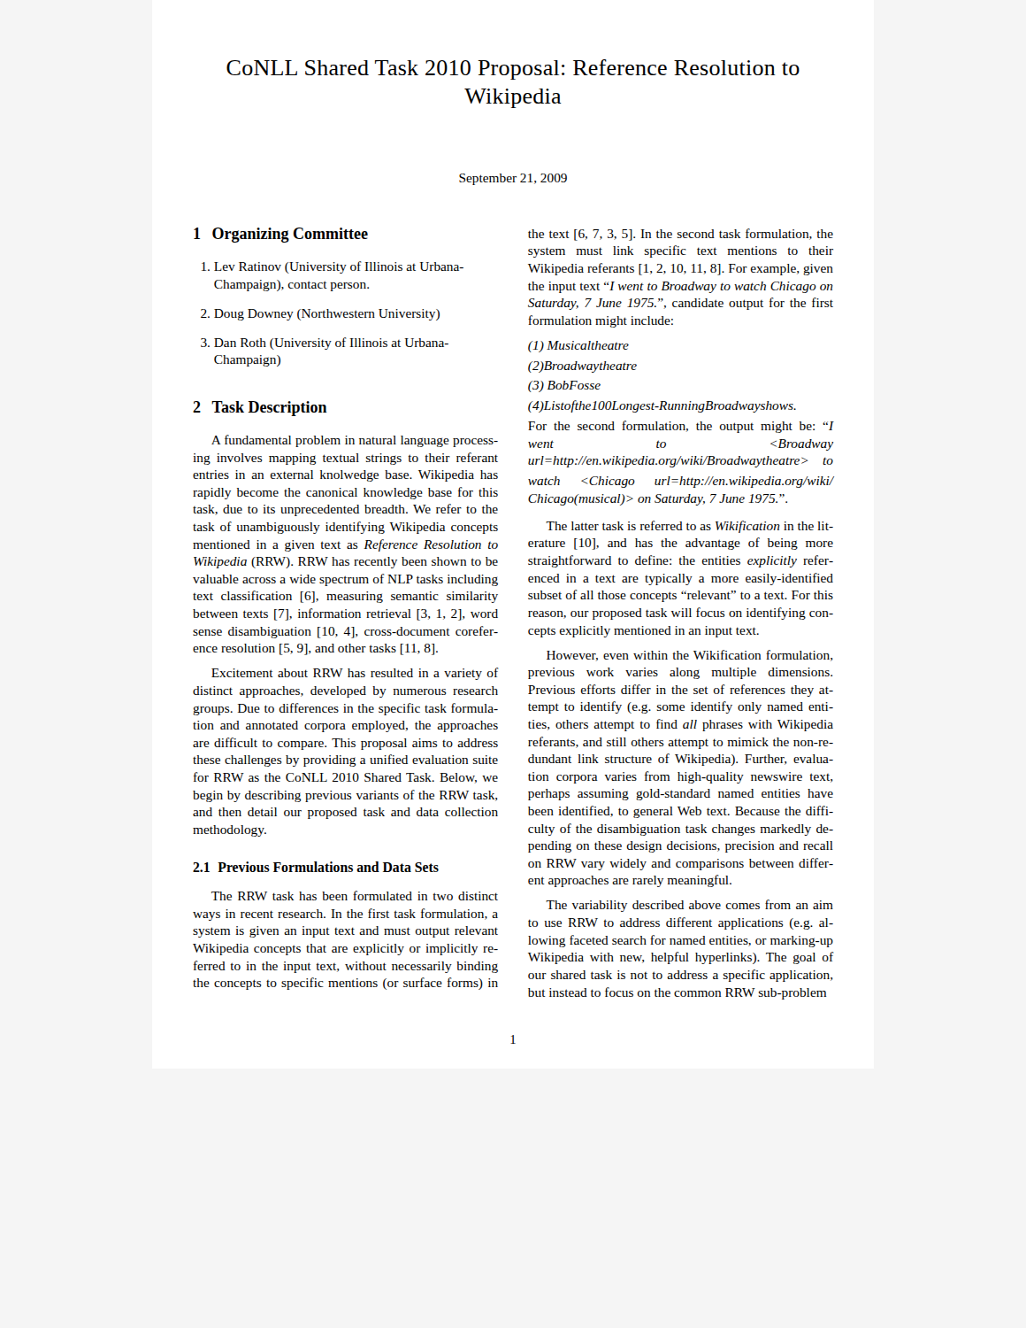CoNLL Shared Task 2010 Proposal: Reference Resolution to Wikipedia
September 21, 2009
1 Organizing Committee
Lev Ratinov (University of Illinois at Urbana-Champaign), contact person.
Doug Downey (Northwestern University)
Dan Roth (University of Illinois at Urbana-Champaign)
2 Task Description
A fundamental problem in natural language processing involves mapping textual strings to their referant entries in an external knolwedge base. Wikipedia has rapidly become the canonical knowledge base for this task, due to its unprecedented breadth. We refer to the task of unambiguously identifying Wikipedia concepts mentioned in a given text as Reference Resolution to Wikipedia (RRW). RRW has recently been shown to be valuable across a wide spectrum of NLP tasks including text classification [6], measuring semantic similarity between texts [7], information retrieval [3, 1, 2], word sense disambiguation [10, 4], cross-document coreference resolution [5, 9], and other tasks [11, 8].
Excitement about RRW has resulted in a variety of distinct approaches, developed by numerous research groups. Due to differences in the specific task formulation and annotated corpora employed, the approaches are difficult to compare. This proposal aims to address these challenges by providing a unified evaluation suite for RRW as the CoNLL 2010 Shared Task. Below, we begin by describing previous variants of the RRW task, and then detail our proposed task and data collection methodology.
2.1 Previous Formulations and Data Sets
The RRW task has been formulated in two distinct ways in recent research. In the first task formulation, a system is given an input text and must output relevant Wikipedia concepts that are explicitly or implicitly referred to in the input text, without necessarily binding the concepts to specific mentions (or surface forms) in the text [6, 7, 3, 5]. In the second task formulation, the system must link specific text mentions to their Wikipedia referants [1, 2, 10, 11, 8]. For example, given the input text “I went to Broadway to watch Chicago on Saturday, 7 June 1975.”, candidate output for the first formulation might include:
(1) Musical​theatre
(2)Broadway​theatre
(3) Bob​Fosse
(4)List​of​the​100​Longest-Running​Broadway​shows.
For the second formulation, the output might be: “I went to <Broadway url=http://en.wikipedia.org/wiki/Broadway​theatre> to watch <Chicago url=http://en.wikipedia.org/wiki/ Chicago​(musical)> on Saturday, 7 June 1975.”.
The latter task is referred to as Wikification in the literature [10], and has the advantage of being more straightforward to define: the entities explicitly referenced in a text are typically a more easily-identified subset of all those concepts “relevant” to a text. For this reason, our proposed task will focus on identifying concepts explicitly mentioned in an input text.
However, even within the Wikification formulation, previous work varies along multiple dimensions. Previous efforts differ in the set of references they attempt to identify (e.g. some identify only named entities, others attempt to find all phrases with Wikipedia referants, and still others attempt to mimick the non-redundant link structure of Wikipedia). Further, evaluation corpora varies from high-quality newswire text, perhaps assuming gold-standard named entities have been identified, to general Web text. Because the difficulty of the disambiguation task changes markedly depending on these design decisions, precision and recall on RRW vary widely and comparisons between different approaches are rarely meaningful.
The variability described above comes from an aim to use RRW to address different applications (e.g. allowing faceted search for named entities, or marking-up Wikipedia with new, helpful hyperlinks). The goal of our shared task is not to address a specific application, but instead to focus on the common RRW sub-problem
1